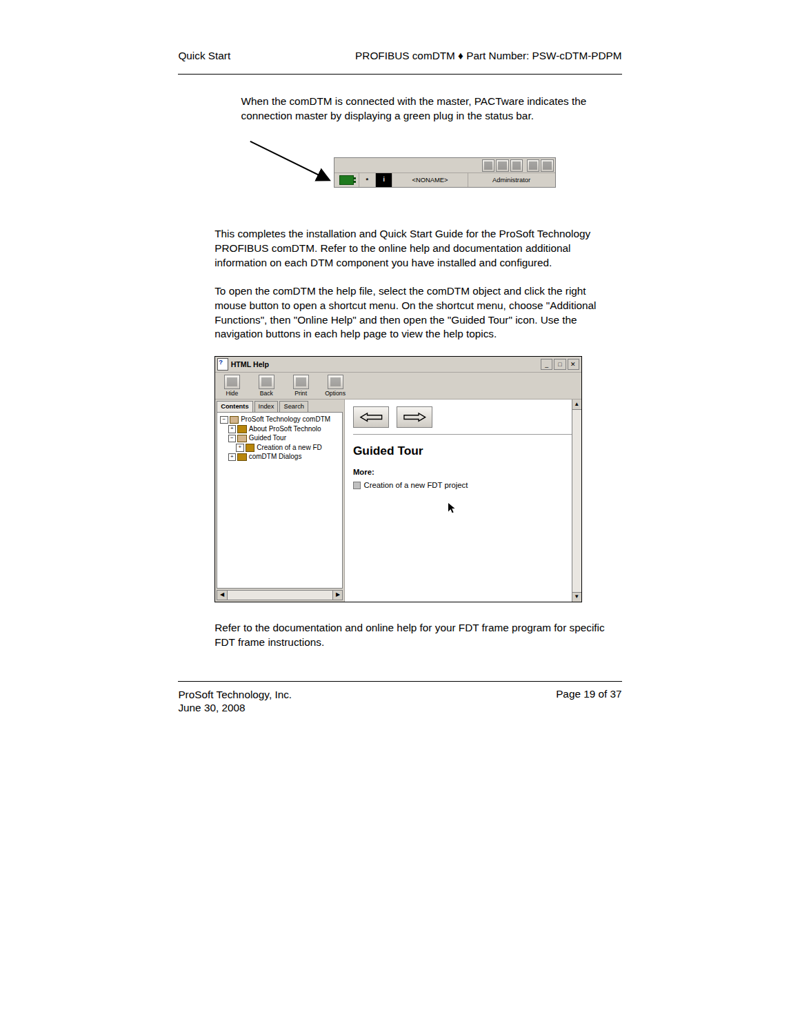Quick Start
PROFIBUS comDTM ♦ Part Number: PSW-cDTM-PDPM
When the comDTM is connected with the master, PACTware indicates the connection master by displaying a green plug in the status bar.
*
i
<NONAME>
Administrator
This completes the installation and Quick Start Guide for the ProSoft Technology PROFIBUS comDTM. Refer to the online help and documentation additional information on each DTM component you have installed and configured.
To open the comDTM the help file, select the comDTM object and click the right mouse button to open a shortcut menu. On the shortcut menu, choose "Additional Functions", then "Online Help" and then open the "Guided Tour" icon. Use the navigation buttons in each help page to view the help topics.
HTML Help
_□✕
Hide
Back
Print
Options
Contents
Index
Search
− ProSoft Technology comDTM
+ About ProSoft Technolo
− Guided Tour
+ Creation of a new FD
+ comDTM Dialogs
◀
▶
Guided Tour
More:
Creation of a new FDT project
▲
▼
Refer to the documentation and online help for your FDT frame program for specific FDT frame instructions.
ProSoft Technology, Inc.
June 30, 2008
Page 19 of 37